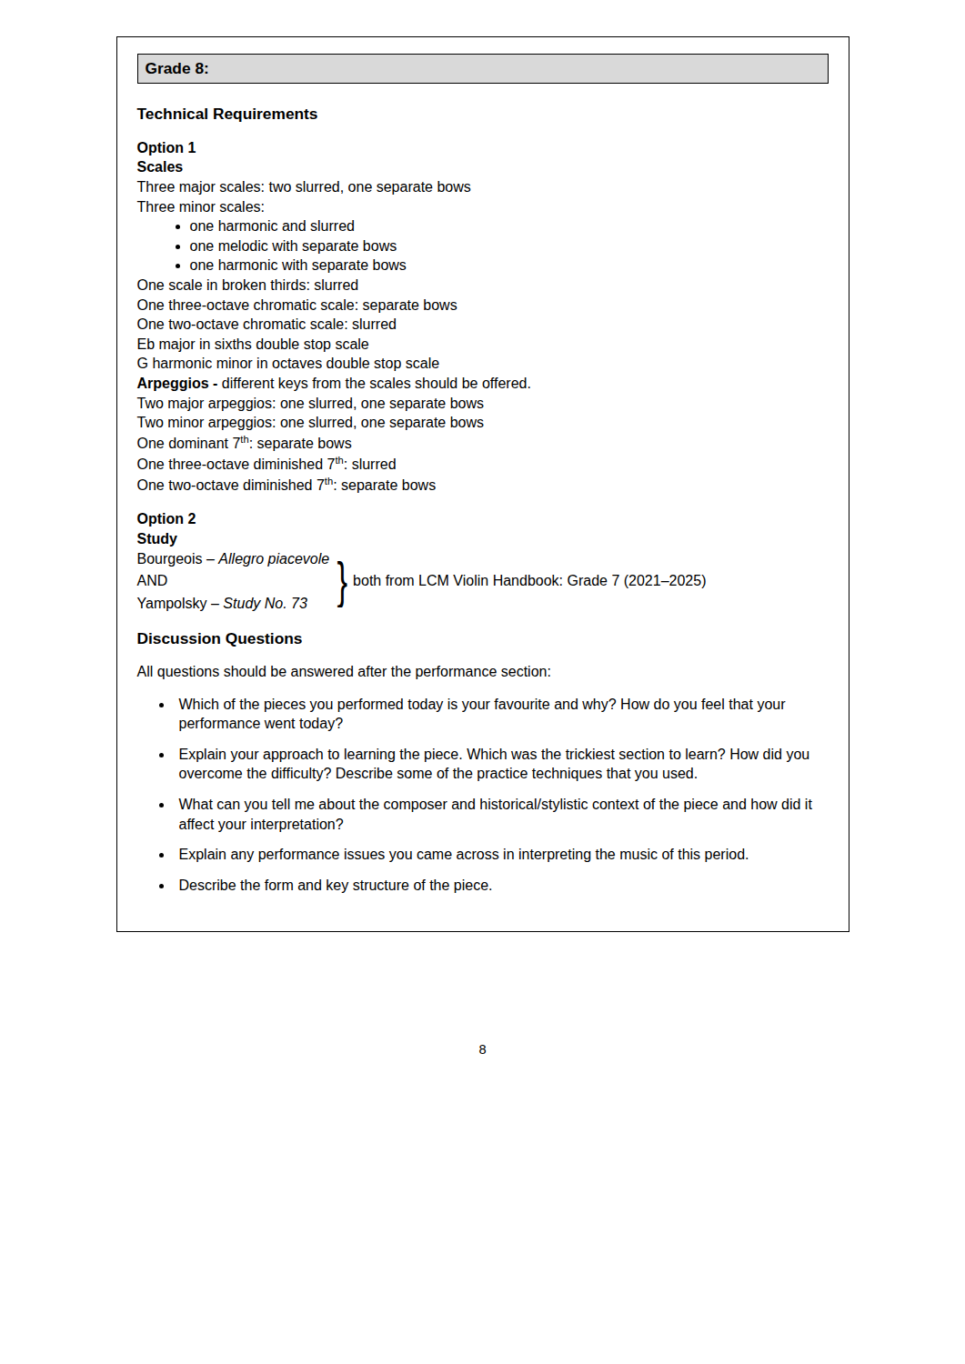Grade 8:
Technical Requirements
Option 1
Scales
Three major scales: two slurred, one separate bows
Three minor scales:
one harmonic and slurred
one melodic with separate bows
one harmonic with separate bows
One scale in broken thirds: slurred
One three-octave chromatic scale: separate bows
One two-octave chromatic scale: slurred
Eb major in sixths double stop scale
G harmonic minor in octaves double stop scale
Arpeggios - different keys from the scales should be offered.
Two major arpeggios: one slurred, one separate bows
Two minor arpeggios: one slurred, one separate bows
One dominant 7th: separate bows
One three-octave diminished 7th: slurred
One two-octave diminished 7th: separate bows
Option 2
Study
Bourgeois – Allegro piacevole
AND } both from LCM Violin Handbook: Grade 7 (2021–2025)
Yampolsky – Study No. 73
Discussion Questions
All questions should be answered after the performance section:
Which of the pieces you performed today is your favourite and why? How do you feel that your performance went today?
Explain your approach to learning the piece. Which was the trickiest section to learn? How did you overcome the difficulty? Describe some of the practice techniques that you used.
What can you tell me about the composer and historical/stylistic context of the piece and how did it affect your interpretation?
Explain any performance issues you came across in interpreting the music of this period.
Describe the form and key structure of the piece.
8